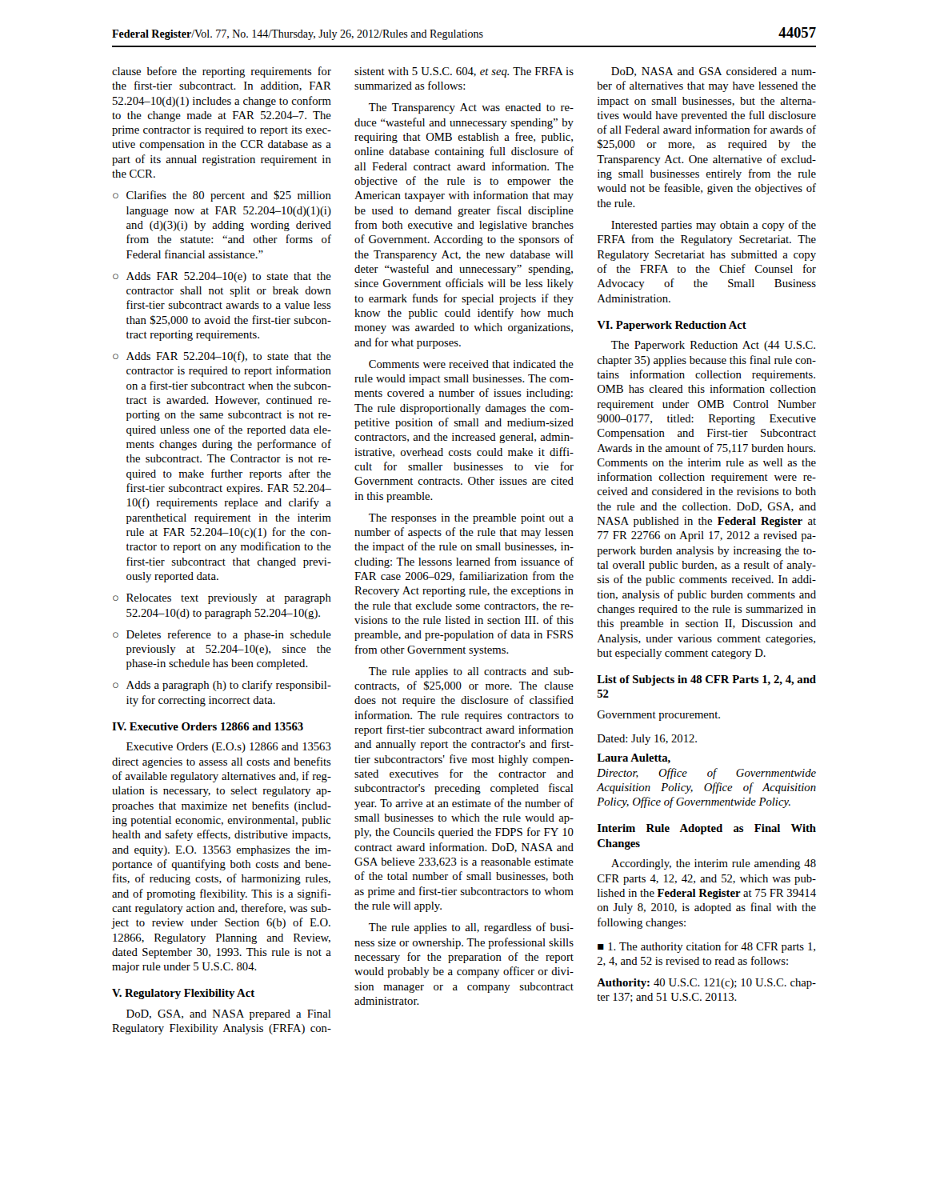Federal Register/Vol. 77, No. 144/Thursday, July 26, 2012/Rules and Regulations
44057
clause before the reporting requirements for the first-tier subcontract. In addition, FAR 52.204–10(d)(1) includes a change to conform to the change made at FAR 52.204–7. The prime contractor is required to report its executive compensation in the CCR database as a part of its annual registration requirement in the CCR.
Clarifies the 80 percent and $25 million language now at FAR 52.204–10(d)(1)(i) and (d)(3)(i) by adding wording derived from the statute: “and other forms of Federal financial assistance.”
Adds FAR 52.204–10(e) to state that the contractor shall not split or break down first-tier subcontract awards to a value less than $25,000 to avoid the first-tier subcontract reporting requirements.
Adds FAR 52.204–10(f), to state that the contractor is required to report information on a first-tier subcontract when the subcontract is awarded. However, continued reporting on the same subcontract is not required unless one of the reported data elements changes during the performance of the subcontract. The Contractor is not required to make further reports after the first-tier subcontract expires. FAR 52.204–10(f) requirements replace and clarify a parenthetical requirement in the interim rule at FAR 52.204–10(c)(1) for the contractor to report on any modification to the first-tier subcontract that changed previously reported data.
Relocates text previously at paragraph 52.204–10(d) to paragraph 52.204–10(g).
Deletes reference to a phase-in schedule previously at 52.204–10(e), since the phase-in schedule has been completed.
Adds a paragraph (h) to clarify responsibility for correcting incorrect data.
IV. Executive Orders 12866 and 13563
Executive Orders (E.O.s) 12866 and 13563 direct agencies to assess all costs and benefits of available regulatory alternatives and, if regulation is necessary, to select regulatory approaches that maximize net benefits (including potential economic, environmental, public health and safety effects, distributive impacts, and equity). E.O. 13563 emphasizes the importance of quantifying both costs and benefits, of reducing costs, of harmonizing rules, and of promoting flexibility. This is a significant regulatory action and, therefore, was subject to review under Section 6(b) of E.O. 12866, Regulatory Planning and Review, dated September 30, 1993. This rule is not a major rule under 5 U.S.C. 804.
V. Regulatory Flexibility Act
DoD, GSA, and NASA prepared a Final Regulatory Flexibility Analysis (FRFA) consistent with 5 U.S.C. 604, et seq. The FRFA is summarized as follows:
The Transparency Act was enacted to reduce “wasteful and unnecessary spending” by requiring that OMB establish a free, public, online database containing full disclosure of all Federal contract award information. The objective of the rule is to empower the American taxpayer with information that may be used to demand greater fiscal discipline from both executive and legislative branches of Government. According to the sponsors of the Transparency Act, the new database will deter “wasteful and unnecessary” spending, since Government officials will be less likely to earmark funds for special projects if they know the public could identify how much money was awarded to which organizations, and for what purposes.
Comments were received that indicated the rule would impact small businesses. The comments covered a number of issues including: The rule disproportionally damages the competitive position of small and medium-sized contractors, and the increased general, administrative, overhead costs could make it difficult for smaller businesses to vie for Government contracts. Other issues are cited in this preamble.
The responses in the preamble point out a number of aspects of the rule that may lessen the impact of the rule on small businesses, including: The lessons learned from issuance of FAR case 2006–029, familiarization from the Recovery Act reporting rule, the exceptions in the rule that exclude some contractors, the revisions to the rule listed in section III. of this preamble, and pre-population of data in FSRS from other Government systems.
The rule applies to all contracts and subcontracts, of $25,000 or more. The clause does not require the disclosure of classified information. The rule requires contractors to report first-tier subcontract award information and annually report the contractor's and first-tier subcontractors' five most highly compensated executives for the contractor and subcontractor's preceding completed fiscal year. To arrive at an estimate of the number of small businesses to which the rule would apply, the Councils queried the FDPS for FY 10 contract award information. DoD, NASA and GSA believe 233,623 is a reasonable estimate of the total number of small businesses, both as prime and first-tier subcontractors to whom the rule will apply.
The rule applies to all, regardless of business size or ownership. The professional skills necessary for the preparation of the report would probably be a company officer or division manager or a company subcontract administrator.
DoD, NASA and GSA considered a number of alternatives that may have lessened the impact on small businesses, but the alternatives would have prevented the full disclosure of all Federal award information for awards of $25,000 or more, as required by the Transparency Act. One alternative of excluding small businesses entirely from the rule would not be feasible, given the objectives of the rule.
Interested parties may obtain a copy of the FRFA from the Regulatory Secretariat. The Regulatory Secretariat has submitted a copy of the FRFA to the Chief Counsel for Advocacy of the Small Business Administration.
VI. Paperwork Reduction Act
The Paperwork Reduction Act (44 U.S.C. chapter 35) applies because this final rule contains information collection requirements. OMB has cleared this information collection requirement under OMB Control Number 9000–0177, titled: Reporting Executive Compensation and First-tier Subcontract Awards in the amount of 75,117 burden hours. Comments on the interim rule as well as the information collection requirement were received and considered in the revisions to both the rule and the collection. DoD, GSA, and NASA published in the Federal Register at 77 FR 22766 on April 17, 2012 a revised paperwork burden analysis by increasing the total overall public burden, as a result of analysis of the public comments received. In addition, analysis of public burden comments and changes required to the rule is summarized in this preamble in section II, Discussion and Analysis, under various comment categories, but especially comment category D.
List of Subjects in 48 CFR Parts 1, 2, 4, and 52
Government procurement.
Dated: July 16, 2012.
Laura Auletta,
Director, Office of Governmentwide Acquisition Policy, Office of Acquisition Policy, Office of Governmentwide Policy.
Interim Rule Adopted as Final With Changes
Accordingly, the interim rule amending 48 CFR parts 4, 12, 42, and 52, which was published in the Federal Register at 75 FR 39414 on July 8, 2010, is adopted as final with the following changes:
■ 1. The authority citation for 48 CFR parts 1, 2, 4, and 52 is revised to read as follows:
Authority: 40 U.S.C. 121(c); 10 U.S.C. chapter 137; and 51 U.S.C. 20113.